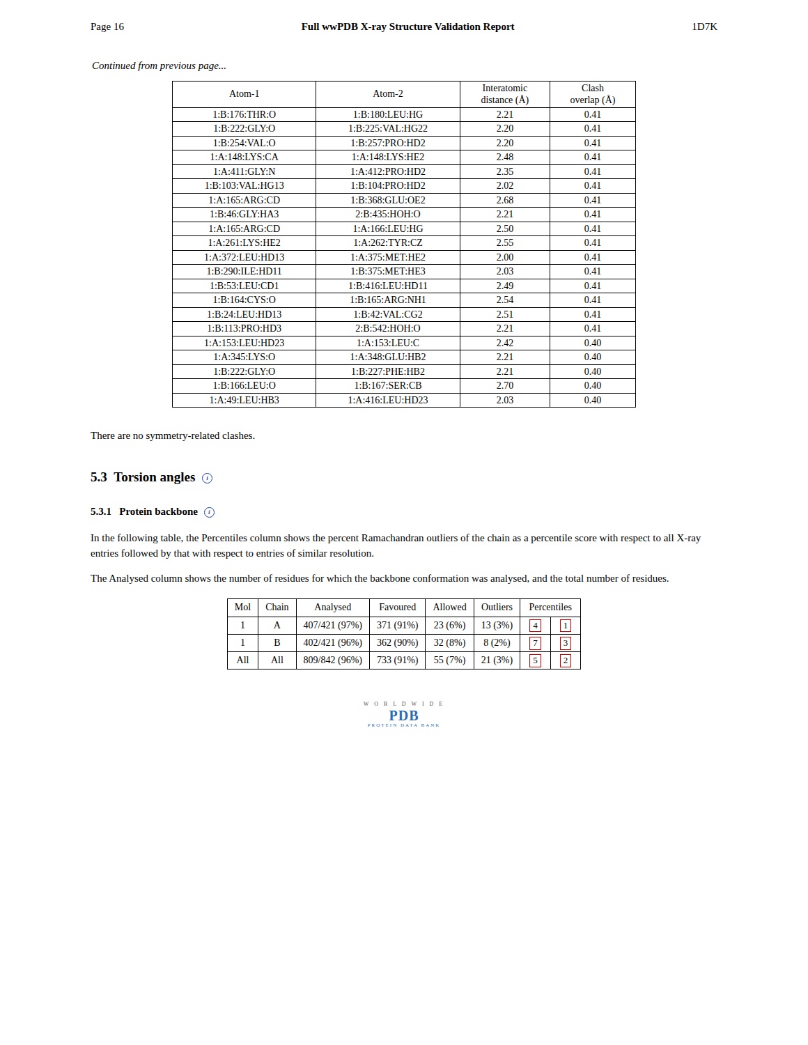Page 16
Full wwPDB X-ray Structure Validation Report
1D7K
Continued from previous page...
| Atom-1 | Atom-2 | Interatomic distance (Å) | Clash overlap (Å) |
| --- | --- | --- | --- |
| 1:B:176:THR:O | 1:B:180:LEU:HG | 2.21 | 0.41 |
| 1:B:222:GLY:O | 1:B:225:VAL:HG22 | 2.20 | 0.41 |
| 1:B:254:VAL:O | 1:B:257:PRO:HD2 | 2.20 | 0.41 |
| 1:A:148:LYS:CA | 1:A:148:LYS:HE2 | 2.48 | 0.41 |
| 1:A:411:GLY:N | 1:A:412:PRO:HD2 | 2.35 | 0.41 |
| 1:B:103:VAL:HG13 | 1:B:104:PRO:HD2 | 2.02 | 0.41 |
| 1:A:165:ARG:CD | 1:B:368:GLU:OE2 | 2.68 | 0.41 |
| 1:B:46:GLY:HA3 | 2:B:435:HOH:O | 2.21 | 0.41 |
| 1:A:165:ARG:CD | 1:A:166:LEU:HG | 2.50 | 0.41 |
| 1:A:261:LYS:HE2 | 1:A:262:TYR:CZ | 2.55 | 0.41 |
| 1:A:372:LEU:HD13 | 1:A:375:MET:HE2 | 2.00 | 0.41 |
| 1:B:290:ILE:HD11 | 1:B:375:MET:HE3 | 2.03 | 0.41 |
| 1:B:53:LEU:CD1 | 1:B:416:LEU:HD11 | 2.49 | 0.41 |
| 1:B:164:CYS:O | 1:B:165:ARG:NH1 | 2.54 | 0.41 |
| 1:B:24:LEU:HD13 | 1:B:42:VAL:CG2 | 2.51 | 0.41 |
| 1:B:113:PRO:HD3 | 2:B:542:HOH:O | 2.21 | 0.41 |
| 1:A:153:LEU:HD23 | 1:A:153:LEU:C | 2.42 | 0.40 |
| 1:A:345:LYS:O | 1:A:348:GLU:HB2 | 2.21 | 0.40 |
| 1:B:222:GLY:O | 1:B:227:PHE:HB2 | 2.21 | 0.40 |
| 1:B:166:LEU:O | 1:B:167:SER:CB | 2.70 | 0.40 |
| 1:A:49:LEU:HB3 | 1:A:416:LEU:HD23 | 2.03 | 0.40 |
There are no symmetry-related clashes.
5.3 Torsion angles i
5.3.1 Protein backbone i
In the following table, the Percentiles column shows the percent Ramachandran outliers of the chain as a percentile score with respect to all X-ray entries followed by that with respect to entries of similar resolution.
The Analysed column shows the number of residues for which the backbone conformation was analysed, and the total number of residues.
| Mol | Chain | Analysed | Favoured | Allowed | Outliers | Percentiles |
| --- | --- | --- | --- | --- | --- | --- |
| 1 | A | 407/421 (97%) | 371 (91%) | 23 (6%) | 13 (3%) | 4 | 1 |
| 1 | B | 402/421 (96%) | 362 (90%) | 32 (8%) | 8 (2%) | 7 | 3 |
| All | All | 809/842 (96%) | 733 (91%) | 55 (7%) | 21 (3%) | 5 | 2 |
W O R L D W I D E
PDB
PROTEIN DATA BANK